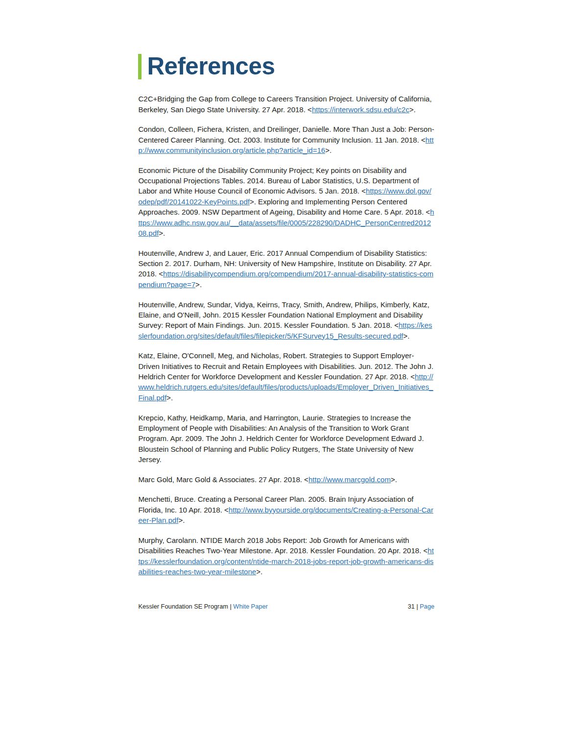References
C2C+Bridging the Gap from College to Careers Transition Project. University of California, Berkeley, San Diego State University. 27 Apr. 2018. <https://interwork.sdsu.edu/c2c>.
Condon, Colleen, Fichera, Kristen, and Dreilinger, Danielle. More Than Just a Job: Person-Centered Career Planning. Oct. 2003. Institute for Community Inclusion. 11 Jan. 2018. <http://www.communityinclusion.org/article.php?article_id=16>.
Economic Picture of the Disability Community Project; Key points on Disability and Occupational Projections Tables. 2014. Bureau of Labor Statistics, U.S. Department of Labor and White House Council of Economic Advisors. 5 Jan. 2018. <https://www.dol.gov/odep/pdf/20141022-KeyPoints.pdf>. Exploring and Implementing Person Centered Approaches. 2009. NSW Department of Ageing, Disability and Home Care. 5 Apr. 2018. <https://www.adhc.nsw.gov.au/__data/assets/file/0005/228290/DADHC_PersonCentred201208.pdf>.
Houtenville, Andrew J, and Lauer, Eric. 2017 Annual Compendium of Disability Statistics: Section 2. 2017. Durham, NH: University of New Hampshire, Institute on Disability. 27 Apr. 2018. <https://disabilitycompendium.org/compendium/2017-annual-disability-statistics-compendium?page=7>.
Houtenville, Andrew, Sundar, Vidya, Keirns, Tracy, Smith, Andrew, Philips, Kimberly, Katz, Elaine, and O'Neill, John. 2015 Kessler Foundation National Employment and Disability Survey: Report of Main Findings. Jun. 2015. Kessler Foundation. 5 Jan. 2018. <https://kesslerfoundation.org/sites/default/files/filepicker/5/KFSurvey15_Results-secured.pdf>.
Katz, Elaine, O'Connell, Meg, and Nicholas, Robert. Strategies to Support Employer-Driven Initiatives to Recruit and Retain Employees with Disabilities. Jun. 2012. The John J. Heldrich Center for Workforce Development and Kessler Foundation. 27 Apr. 2018. <http://www.heldrich.rutgers.edu/sites/default/files/products/uploads/Employer_Driven_Initiatives_Final.pdf>.
Krepcio, Kathy, Heidkamp, Maria, and Harrington, Laurie. Strategies to Increase the Employment of People with Disabilities: An Analysis of the Transition to Work Grant Program. Apr. 2009. The John J. Heldrich Center for Workforce Development Edward J. Bloustein School of Planning and Public Policy Rutgers, The State University of New Jersey.
Marc Gold, Marc Gold & Associates. 27 Apr. 2018. <http://www.marcgold.com>.
Menchetti, Bruce. Creating a Personal Career Plan. 2005. Brain Injury Association of Florida, Inc. 10 Apr. 2018. <http://www.byyourside.org/documents/Creating-a-Personal-Career-Plan.pdf>.
Murphy, Carolann. NTIDE March 2018 Jobs Report: Job Growth for Americans with Disabilities Reaches Two-Year Milestone. Apr. 2018. Kessler Foundation. 20 Apr. 2018. <https://kesslerfoundation.org/content/ntide-march-2018-jobs-report-job-growth-americans-disabilities-reaches-two-year-milestone>.
Kessler Foundation SE Program | White Paper
31 | Page